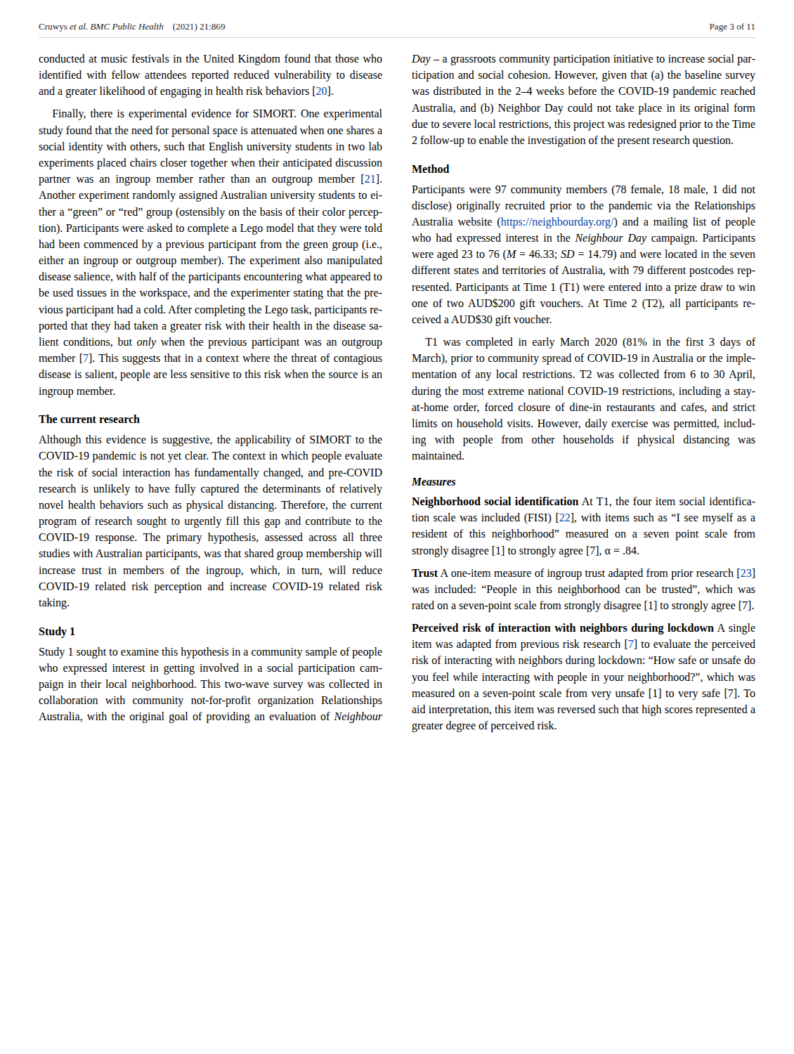Cruwys et al. BMC Public Health (2021) 21:869
Page 3 of 11
conducted at music festivals in the United Kingdom found that those who identified with fellow attendees reported reduced vulnerability to disease and a greater likelihood of engaging in health risk behaviors [20].
Finally, there is experimental evidence for SIMORT. One experimental study found that the need for personal space is attenuated when one shares a social identity with others, such that English university students in two lab experiments placed chairs closer together when their anticipated discussion partner was an ingroup member rather than an outgroup member [21]. Another experiment randomly assigned Australian university students to either a “green” or “red” group (ostensibly on the basis of their color perception). Participants were asked to complete a Lego model that they were told had been commenced by a previous participant from the green group (i.e., either an ingroup or outgroup member). The experiment also manipulated disease salience, with half of the participants encountering what appeared to be used tissues in the workspace, and the experimenter stating that the previous participant had a cold. After completing the Lego task, participants reported that they had taken a greater risk with their health in the disease salient conditions, but only when the previous participant was an outgroup member [7]. This suggests that in a context where the threat of contagious disease is salient, people are less sensitive to this risk when the source is an ingroup member.
The current research
Although this evidence is suggestive, the applicability of SIMORT to the COVID-19 pandemic is not yet clear. The context in which people evaluate the risk of social interaction has fundamentally changed, and pre-COVID research is unlikely to have fully captured the determinants of relatively novel health behaviors such as physical distancing. Therefore, the current program of research sought to urgently fill this gap and contribute to the COVID-19 response. The primary hypothesis, assessed across all three studies with Australian participants, was that shared group membership will increase trust in members of the ingroup, which, in turn, will reduce COVID-19 related risk perception and increase COVID-19 related risk taking.
Study 1
Study 1 sought to examine this hypothesis in a community sample of people who expressed interest in getting involved in a social participation campaign in their local neighborhood. This two-wave survey was collected in collaboration with community not-for-profit organization Relationships Australia, with the original goal of providing an evaluation of Neighbour Day – a grassroots community participation initiative to increase social participation and social cohesion. However, given that (a) the baseline survey was distributed in the 2–4 weeks before the COVID-19 pandemic reached Australia, and (b) Neighbor Day could not take place in its original form due to severe local restrictions, this project was redesigned prior to the Time 2 follow-up to enable the investigation of the present research question.
Method
Participants were 97 community members (78 female, 18 male, 1 did not disclose) originally recruited prior to the pandemic via the Relationships Australia website (https://neighbourday.org/) and a mailing list of people who had expressed interest in the Neighbour Day campaign. Participants were aged 23 to 76 (M = 46.33; SD = 14.79) and were located in the seven different states and territories of Australia, with 79 different postcodes represented. Participants at Time 1 (T1) were entered into a prize draw to win one of two AUD$200 gift vouchers. At Time 2 (T2), all participants received a AUD$30 gift voucher.
T1 was completed in early March 2020 (81% in the first 3 days of March), prior to community spread of COVID-19 in Australia or the implementation of any local restrictions. T2 was collected from 6 to 30 April, during the most extreme national COVID-19 restrictions, including a stay-at-home order, forced closure of dine-in restaurants and cafes, and strict limits on household visits. However, daily exercise was permitted, including with people from other households if physical distancing was maintained.
Measures
Neighborhood social identification At T1, the four item social identification scale was included (FISI) [22], with items such as “I see myself as a resident of this neighborhood” measured on a seven point scale from strongly disagree [1] to strongly agree [7], α = .84.
Trust A one-item measure of ingroup trust adapted from prior research [23] was included: “People in this neighborhood can be trusted”, which was rated on a seven-point scale from strongly disagree [1] to strongly agree [7].
Perceived risk of interaction with neighbors during lockdown A single item was adapted from previous risk research [7] to evaluate the perceived risk of interacting with neighbors during lockdown: “How safe or unsafe do you feel while interacting with people in your neighborhood?”, which was measured on a seven-point scale from very unsafe [1] to very safe [7]. To aid interpretation, this item was reversed such that high scores represented a greater degree of perceived risk.